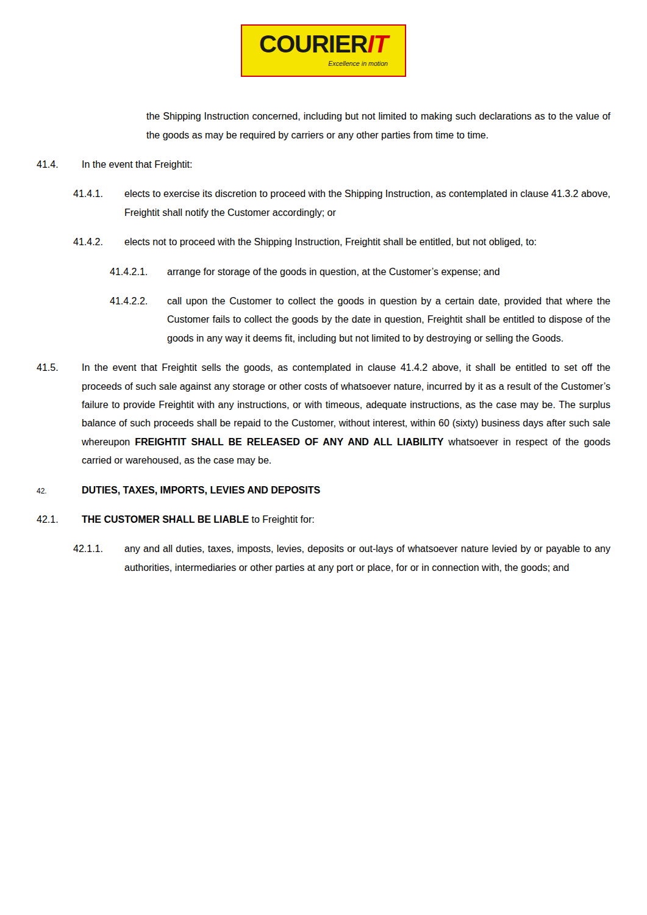COURIERIT
Excellence in motion
the Shipping Instruction concerned, including but not limited to making such declarations as to the value of the goods as may be required by carriers or any other parties from time to time.
41.4.
In the event that Freightit:
41.4.1.
elects to exercise its discretion to proceed with the Shipping Instruction, as contemplated in clause 41.3.2 above, Freightit shall notify the Customer accordingly; or
41.4.2.
elects not to proceed with the Shipping Instruction, Freightit shall be entitled, but not obliged, to:
41.4.2.1.
arrange for storage of the goods in question, at the Customer’s expense; and
41.4.2.2.
call upon the Customer to collect the goods in question by a certain date, provided that where the Customer fails to collect the goods by the date in question, Freightit shall be entitled to dispose of the goods in any way it deems fit, including but not limited to by destroying or selling the Goods.
41.5.
In the event that Freightit sells the goods, as contemplated in clause 41.4.2 above, it shall be entitled to set off the proceeds of such sale against any storage or other costs of whatsoever nature, incurred by it as a result of the Customer’s failure to provide Freightit with any instructions, or with timeous, adequate instructions, as the case may be. The surplus balance of such proceeds shall be repaid to the Customer, without interest, within 60 (sixty) business days after such sale whereupon FREIGHTIT SHALL BE RELEASED OF ANY AND ALL LIABILITY whatsoever in respect of the goods carried or warehoused, as the case may be.
42.
Duties, Taxes, Imports, Levies and Deposits
42.1.
THE CUSTOMER SHALL BE LIABLE to Freightit for:
42.1.1.
any and all duties, taxes, imposts, levies, deposits or out-lays of whatsoever nature levied by or payable to any authorities, intermediaries or other parties at any port or place, for or in connection with, the goods; and